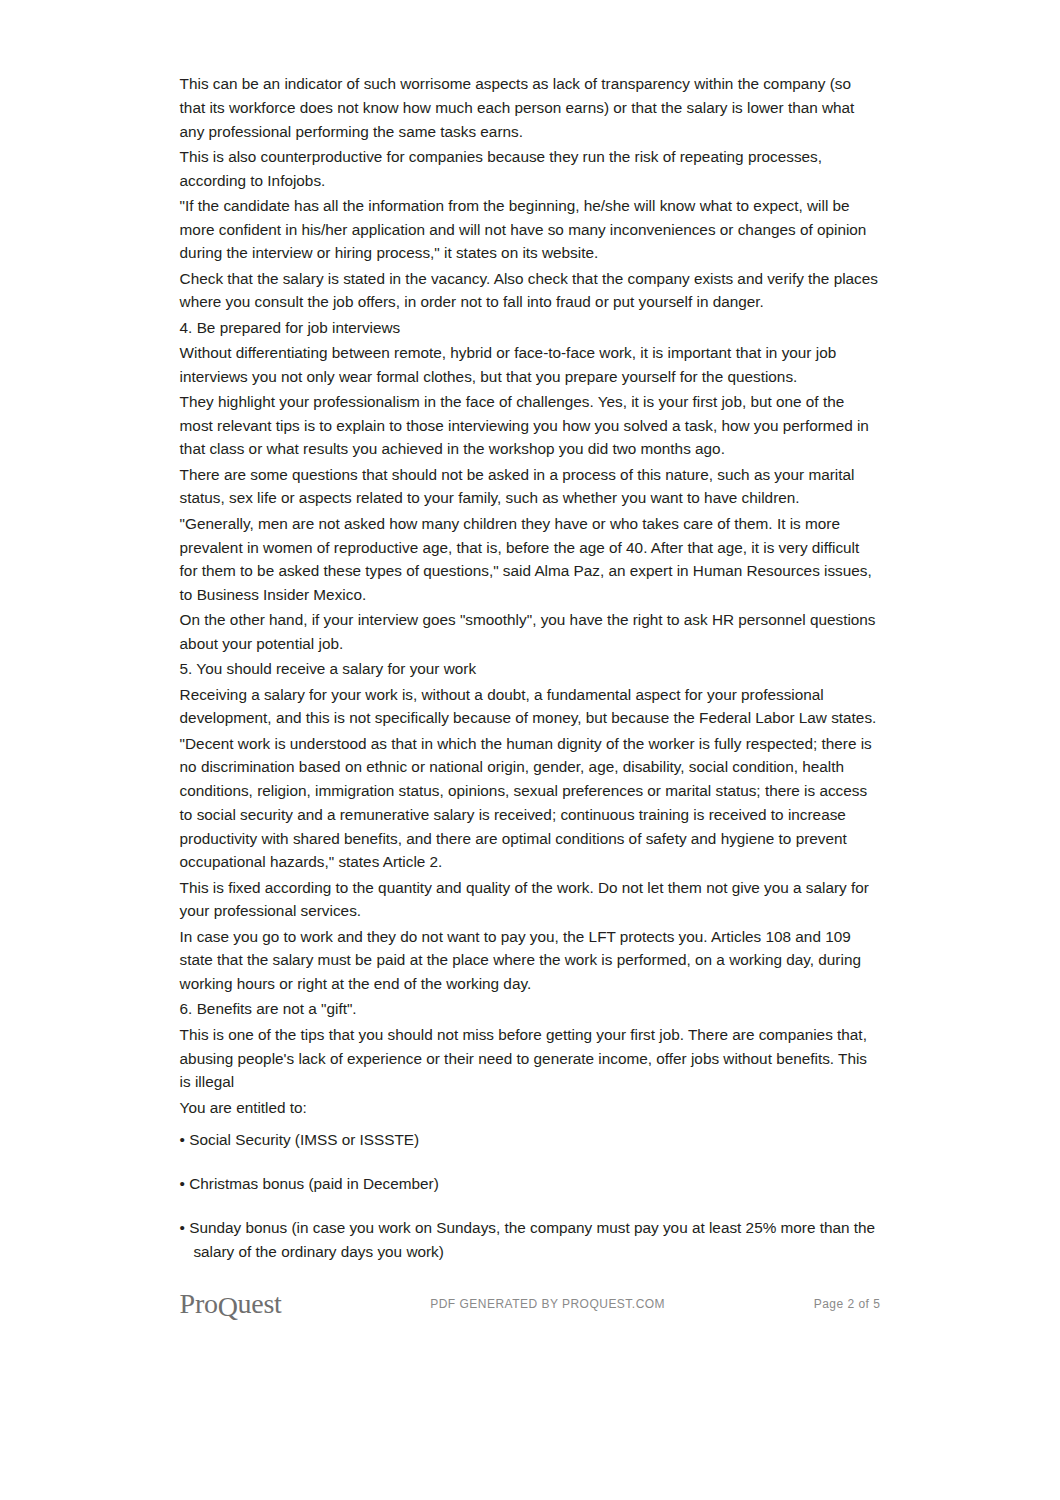This can be an indicator of such worrisome aspects as lack of transparency within the company (so that its workforce does not know how much each person earns) or that the salary is lower than what any professional performing the same tasks earns.
This is also counterproductive for companies because they run the risk of repeating processes, according to Infojobs.
"If the candidate has all the information from the beginning, he/she will know what to expect, will be more confident in his/her application and will not have so many inconveniences or changes of opinion during the interview or hiring process," it states on its website.
Check that the salary is stated in the vacancy. Also check that the company exists and verify the places where you consult the job offers, in order not to fall into fraud or put yourself in danger.
4. Be prepared for job interviews
Without differentiating between remote, hybrid or face-to-face work, it is important that in your job interviews you not only wear formal clothes, but that you prepare yourself for the questions.
They highlight your professionalism in the face of challenges. Yes, it is your first job, but one of the most relevant tips is to explain to those interviewing you how you solved a task, how you performed in that class or what results you achieved in the workshop you did two months ago.
There are some questions that should not be asked in a process of this nature, such as your marital status, sex life or aspects related to your family, such as whether you want to have children.
"Generally, men are not asked how many children they have or who takes care of them. It is more prevalent in women of reproductive age, that is, before the age of 40. After that age, it is very difficult for them to be asked these types of questions," said Alma Paz, an expert in Human Resources issues, to Business Insider Mexico.
On the other hand, if your interview goes "smoothly", you have the right to ask HR personnel questions about your potential job.
5. You should receive a salary for your work
Receiving a salary for your work is, without a doubt, a fundamental aspect for your professional development, and this is not specifically because of money, but because the Federal Labor Law states.
"Decent work is understood as that in which the human dignity of the worker is fully respected; there is no discrimination based on ethnic or national origin, gender, age, disability, social condition, health conditions, religion, immigration status, opinions, sexual preferences or marital status; there is access to social security and a remunerative salary is received; continuous training is received to increase productivity with shared benefits, and there are optimal conditions of safety and hygiene to prevent occupational hazards," states Article 2.
This is fixed according to the quantity and quality of the work. Do not let them not give you a salary for your professional services.
In case you go to work and they do not want to pay you, the LFT protects you. Articles 108 and 109 state that the salary must be paid at the place where the work is performed, on a working day, during working hours or right at the end of the working day.
6. Benefits are not a "gift".
This is one of the tips that you should not miss before getting your first job. There are companies that, abusing people's lack of experience or their need to generate income, offer jobs without benefits. This is illegal
You are entitled to:
Social Security (IMSS or ISSSTE)
Christmas bonus (paid in December)
Sunday bonus (in case you work on Sundays, the company must pay you at least 25% more than the salary of the ordinary days you work)
ProQuest
PDF GENERATED BY PROQUEST.COM
Page 2 of 5